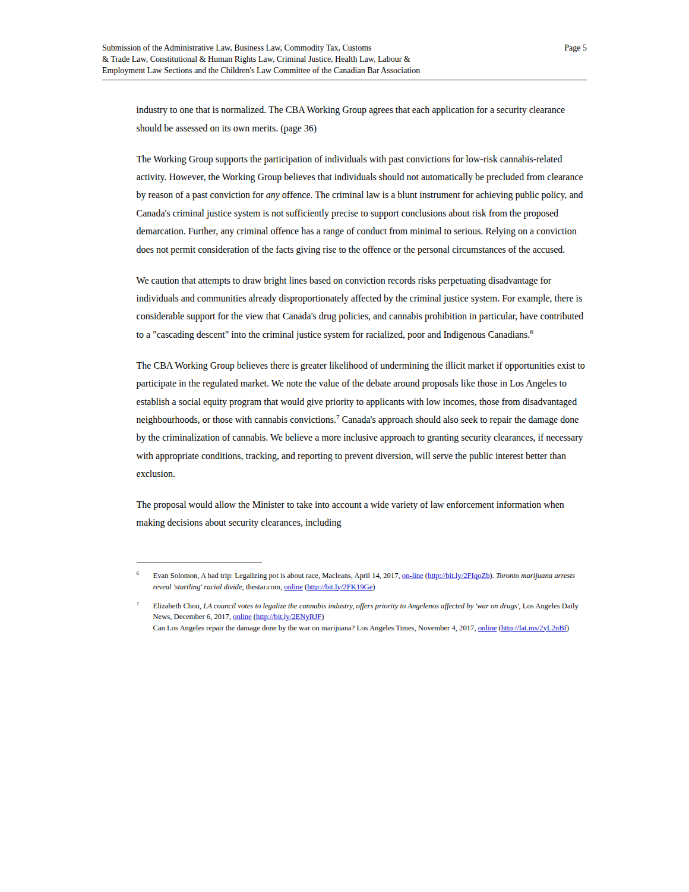Submission of the Administrative Law, Business Law, Commodity Tax, Customs
& Trade Law, Constitutional & Human Rights Law, Criminal Justice, Health Law, Labour &
Employment Law Sections and the Children's Law Committee of the Canadian Bar Association
Page 5
industry to one that is normalized. The CBA Working Group agrees that each application for a security clearance should be assessed on its own merits. (page 36)
The Working Group supports the participation of individuals with past convictions for low-risk cannabis-related activity. However, the Working Group believes that individuals should not automatically be precluded from clearance by reason of a past conviction for any offence. The criminal law is a blunt instrument for achieving public policy, and Canada's criminal justice system is not sufficiently precise to support conclusions about risk from the proposed demarcation. Further, any criminal offence has a range of conduct from minimal to serious. Relying on a conviction does not permit consideration of the facts giving rise to the offence or the personal circumstances of the accused.
We caution that attempts to draw bright lines based on conviction records risks perpetuating disadvantage for individuals and communities already disproportionately affected by the criminal justice system. For example, there is considerable support for the view that Canada's drug policies, and cannabis prohibition in particular, have contributed to a "cascading descent" into the criminal justice system for racialized, poor and Indigenous Canadians.6
The CBA Working Group believes there is greater likelihood of undermining the illicit market if opportunities exist to participate in the regulated market. We note the value of the debate around proposals like those in Los Angeles to establish a social equity program that would give priority to applicants with low incomes, those from disadvantaged neighbourhoods, or those with cannabis convictions.7 Canada's approach should also seek to repair the damage done by the criminalization of cannabis. We believe a more inclusive approach to granting security clearances, if necessary with appropriate conditions, tracking, and reporting to prevent diversion, will serve the public interest better than exclusion.
The proposal would allow the Minister to take into account a wide variety of law enforcement information when making decisions about security clearances, including
6
Evan Solomon, A bad trip: Legalizing pot is about race, Macleans, April 14, 2017, on-line (http://bit.ly/2FIqoZb). Toronto marijuana arrests reveal 'startling' racial divide, thestar.com, online (http://bit.ly/2FK19Ge)
7
Elizabeth Chou, LA council votes to legalize the cannabis industry, offers priority to Angelenos affected by 'war on drugs', Los Angeles Daily News, December 6, 2017, online (http://bit.ly/2ENyRJF)
Can Los Angeles repair the damage done by the war on marijuana? Los Angeles Times, November 4, 2017, online (http://lat.ms/2yL2nBf)